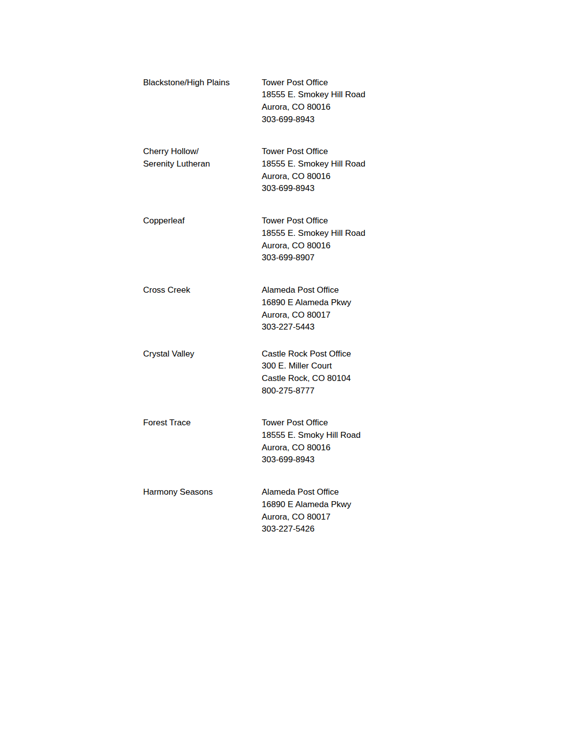| Blackstone/High Plains | Tower Post Office 18555 E. Smokey Hill Road Aurora, CO 80016 303-699-8943 |
| Cherry Hollow/ Serenity Lutheran | Tower Post Office 18555 E. Smokey Hill Road Aurora, CO 80016 303-699-8943 |
| Copperleaf | Tower Post Office 18555 E. Smokey Hill Road Aurora, CO 80016 303-699-8907 |
| Cross Creek | Alameda Post Office 16890 E Alameda Pkwy Aurora, CO 80017 303-227-5443 |
| Crystal Valley | Castle Rock Post Office 300 E. Miller Court Castle Rock, CO 80104 800-275-8777 |
| Forest Trace | Tower Post Office 18555 E. Smoky Hill Road Aurora, CO 80016 303-699-8943 |
| Harmony Seasons | Alameda Post Office 16890 E Alameda Pkwy Aurora, CO 80017 303-227-5426 |